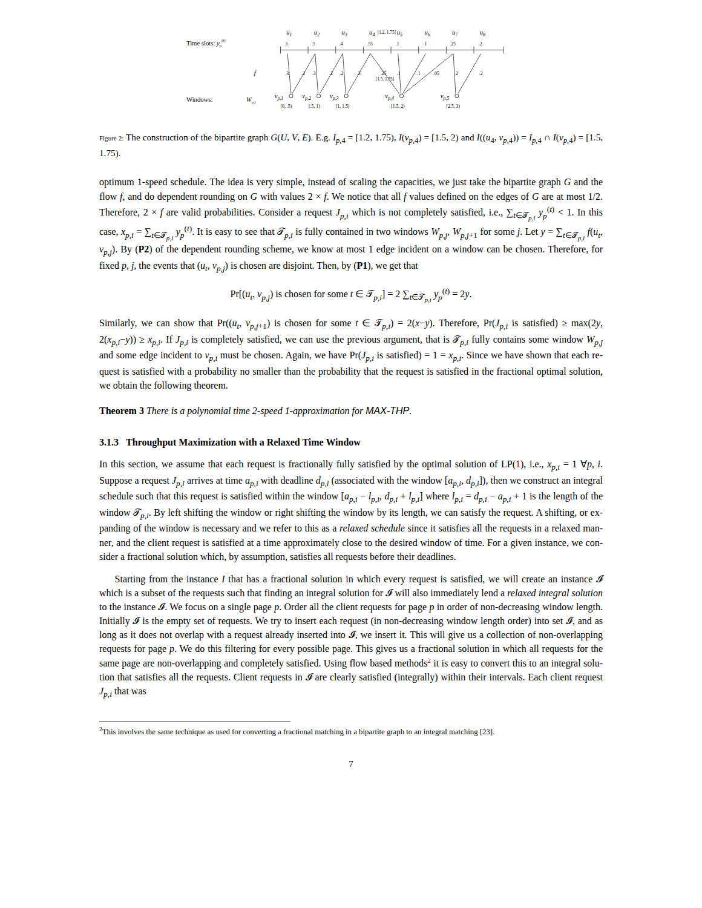Time slots: yp(t) f Windows: Wp,i u1 u2 u3 u4 [1.2, 1.75] u5 u6 u7 u8 .3 .5 .4 .55 .1 .1 .25 .2 vp,1 vp,2 vp,3 vp,4 vp,5 [0, .5) [.5, 1) [1, 1.5) [1.5, 2) [2.5, 3) .3 .2 .3 .2 .2 .3 .25 [1.5, 1.75] .1 .1 .05 .2 .2
Figure 2: The construction of the bipartite graph G(U, V, E). E.g. Ip,4 = [1.2, 1.75), I(vp,4) = [1.5, 2) and I((u4, vp,4)) = Ip,4 ∩ I(vp,4) = [1.5, 1.75).
optimum 1-speed schedule. The idea is very simple, instead of scaling the capacities, we just take the bipartite graph G and the flow f, and do dependent rounding on G with values 2 × f. We notice that all f values defined on the edges of G are at most 1/2. Therefore, 2 × f are valid probabilities. Consider a request Jp,i which is not completely satisfied, i.e., ∑t∈𝒯p,i yp(t) < 1. In this case, xp,i = ∑t∈𝒯p,i yp(t). It is easy to see that 𝒯p,i is fully contained in two windows Wp,j, Wp,j+1 for some j. Let y = ∑t∈𝒯p,i f(ut, vp,j). By (P2) of the dependent rounding scheme, we know at most 1 edge incident on a window can be chosen. Therefore, for fixed p, j, the events that (ut, vp,j) is chosen are disjoint. Then, by (P1), we get that
Pr[(ut, vp,j) is chosen for some t ∈ 𝒯p,i] = 2 ∑t∈𝒯p,i yp(t) = 2y.
Similarly, we can show that Pr((ut, vp,j+1) is chosen for some t ∈ 𝒯p,i) = 2(x−y). Therefore, Pr(Jp,i is satisfied) ≥ max(2y, 2(xp,i−y)) ≥ xp,i. If Jp,i is completely satisfied, we can use the previous argument, that is 𝒯p,i fully contains some window Wp,j and some edge incident to vp,i must be chosen. Again, we have Pr(Jp,i is satisfied) = 1 = xp,i. Since we have shown that each request is satisfied with a probability no smaller than the probability that the request is satisfied in the fractional optimal solution, we obtain the following theorem.
Theorem 3 There is a polynomial time 2-speed 1-approximation for MAX-THP.
3.1.3 Throughput Maximization with a Relaxed Time Window
In this section, we assume that each request is fractionally fully satisfied by the optimal solution of LP(1), i.e., xp,i = 1 ∀p, i. Suppose a request Jp,i arrives at time ap,i with deadline dp,i (associated with the window [ap,i, dp,i]), then we construct an integral schedule such that this request is satisfied within the window [ap,i − lp,i, dp,i + lp,i] where lp,i = dp,i − ap,i + 1 is the length of the window 𝒯p,i. By left shifting the window or right shifting the window by its length, we can satisfy the request. A shifting, or expanding of the window is necessary and we refer to this as a relaxed schedule since it satisfies all the requests in a relaxed manner, and the client request is satisfied at a time approximately close to the desired window of time. For a given instance, we consider a fractional solution which, by assumption, satisfies all requests before their deadlines.
Starting from the instance I that has a fractional solution in which every request is satisfied, we will create an instance 𝓘 which is a subset of the requests such that finding an integral solution for 𝓘 will also immediately lend a relaxed integral solution to the instance 𝓘. We focus on a single page p. Order all the client requests for page p in order of non-decreasing window length. Initially 𝓘 is the empty set of requests. We try to insert each request (in non-decreasing window length order) into set 𝓘, and as long as it does not overlap with a request already inserted into 𝓘, we insert it. This will give us a collection of non-overlapping requests for page p. We do this filtering for every possible page. This gives us a fractional solution in which all requests for the same page are non-overlapping and completely satisfied. Using flow based methods2 it is easy to convert this to an integral solution that satisfies all the requests. Client requests in 𝓘 are clearly satisfied (integrally) within their intervals. Each client request Jp,i that was
2This involves the same technique as used for converting a fractional matching in a bipartite graph to an integral matching [23].
7